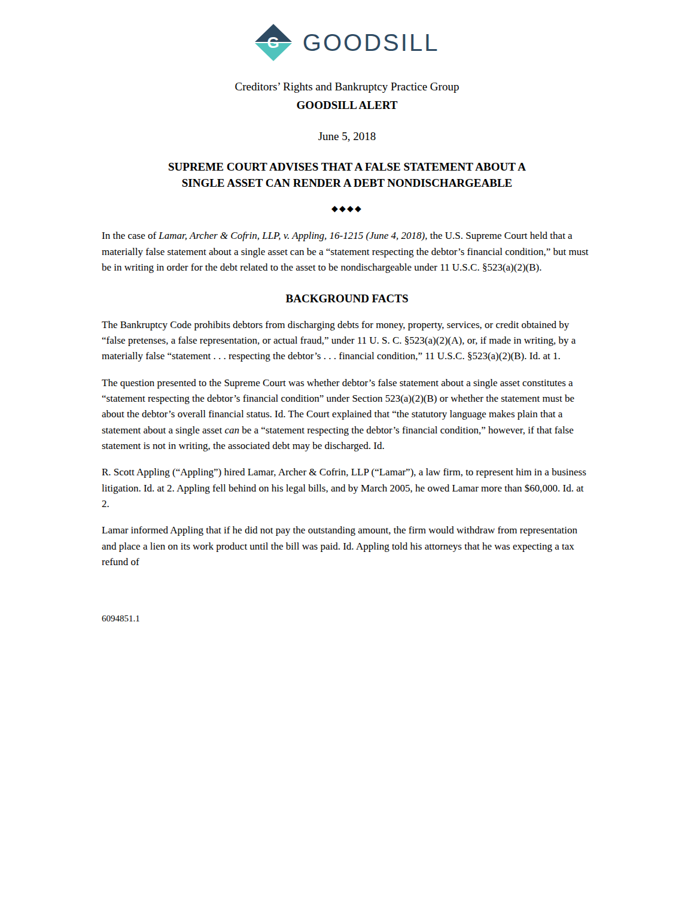G GOODSILL
Creditors’ Rights and Bankruptcy Practice Group
GOODSILL ALERT
June 5, 2018
Supreme Court Advises That a False Statement About a
Single Asset Can Render a Debt Nondischargeable
◆◆◆◆
In the case of Lamar, Archer & Cofrin, LLP, v. Appling, 16-1215 (June 4, 2018), the U.S. Supreme Court held that a materially false statement about a single asset can be a “statement respecting the debtor’s financial condition,” but must be in writing in order for the debt related to the asset to be nondischargeable under 11 U.S.C. §523(a)(2)(B).
Background Facts
The Bankruptcy Code prohibits debtors from discharging debts for money, property, services, or credit obtained by “false pretenses, a false representation, or actual fraud,” under 11 U. S. C. §523(a)(2)(A), or, if made in writing, by a materially false “statement . . . respecting the debtor’s . . . financial condition,” 11 U.S.C. §523(a)(2)(B). Id. at 1.
The question presented to the Supreme Court was whether debtor’s false statement about a single asset constitutes a “statement respecting the debtor’s financial condition” under Section 523(a)(2)(B) or whether the statement must be about the debtor’s overall financial status. Id. The Court explained that “the statutory language makes plain that a statement about a single asset can be a “statement respecting the debtor’s financial condition,” however, if that false statement is not in writing, the associated debt may be discharged. Id.
R. Scott Appling (“Appling”) hired Lamar, Archer & Cofrin, LLP (“Lamar”), a law firm, to represent him in a business litigation. Id. at 2. Appling fell behind on his legal bills, and by March 2005, he owed Lamar more than $60,000. Id. at 2.
Lamar informed Appling that if he did not pay the outstanding amount, the firm would withdraw from representation and place a lien on its work product until the bill was paid. Id. Appling told his attorneys that he was expecting a tax refund of
6094851.1